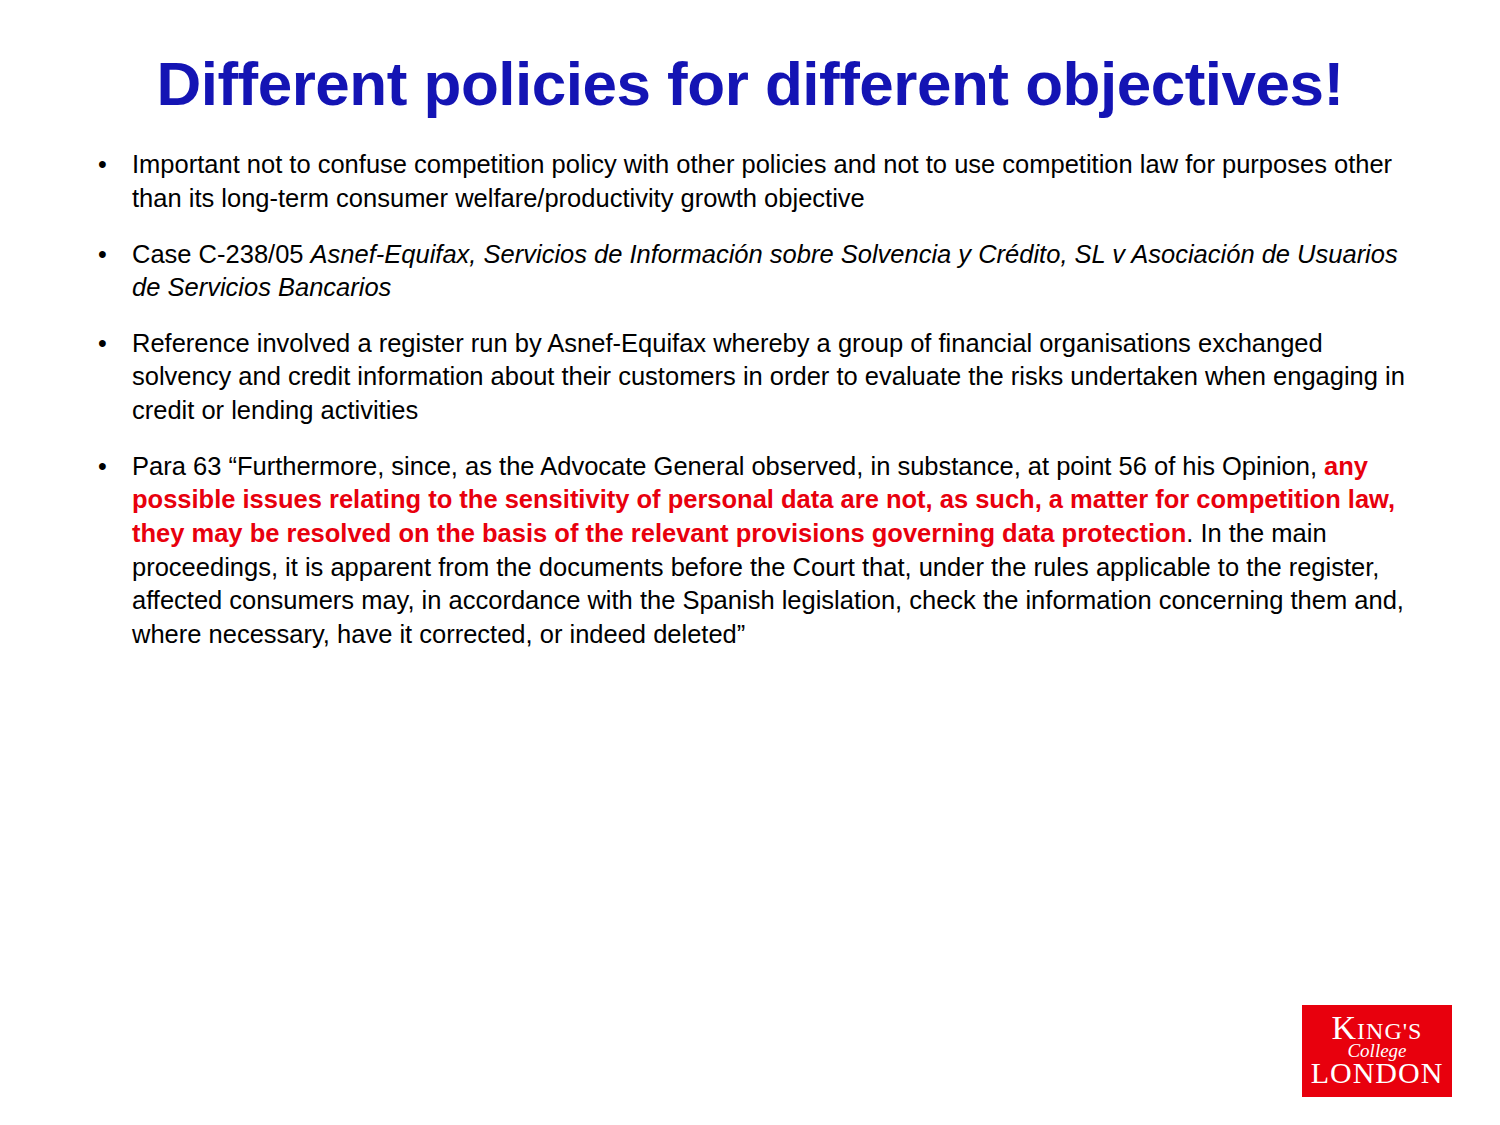Different policies for different objectives!
Important not to confuse competition policy with other policies and not to use competition law for purposes other than its long-term consumer welfare/productivity growth objective
Case C-238/05 Asnef-Equifax, Servicios de Información sobre Solvencia y Crédito, SL v Asociación de Usuarios de Servicios Bancarios
Reference involved a register run by Asnef-Equifax whereby a group of financial organisations exchanged solvency and credit information about their customers in order to evaluate the risks undertaken when engaging in credit or lending activities
Para 63 “Furthermore, since, as the Advocate General observed, in substance, at point 56 of his Opinion, any possible issues relating to the sensitivity of personal data are not, as such, a matter for competition law, they may be resolved on the basis of the relevant provisions governing data protection. In the main proceedings, it is apparent from the documents before the Court that, under the rules applicable to the register, affected consumers may, in accordance with the Spanish legislation, check the information concerning them and, where necessary, have it corrected, or indeed deleted”
KING'S
College
LONDON